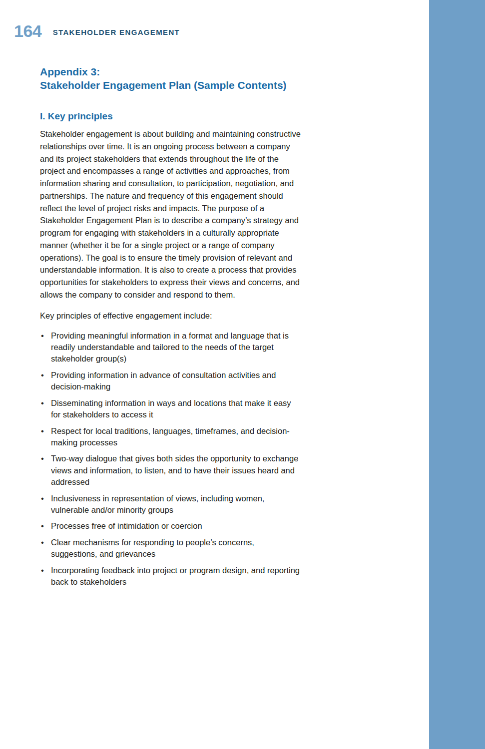164 Stakeholder Engagement
Appendix 3:
Stakeholder Engagement Plan (Sample Contents)
I. Key principles
Stakeholder engagement is about building and maintaining constructive relationships over time. It is an ongoing process between a company and its project stakeholders that extends throughout the life of the project and encompasses a range of activities and approaches, from information sharing and consultation, to participation, negotiation, and partnerships. The nature and frequency of this engagement should reflect the level of project risks and impacts. The purpose of a Stakeholder Engagement Plan is to describe a company’s strategy and program for engaging with stakeholders in a culturally appropriate manner (whether it be for a single project or a range of company operations). The goal is to ensure the timely provision of relevant and understandable information. It is also to create a process that provides opportunities for stakeholders to express their views and concerns, and allows the company to consider and respond to them.
Key principles of effective engagement include:
Providing meaningful information in a format and language that is readily understandable and tailored to the needs of the target stakeholder group(s)
Providing information in advance of consultation activities and decision-making
Disseminating information in ways and locations that make it easy for stakeholders to access it
Respect for local traditions, languages, timeframes, and decision-making processes
Two-way dialogue that gives both sides the opportunity to exchange views and information, to listen, and to have their issues heard and addressed
Inclusiveness in representation of views, including women, vulnerable and/or minority groups
Processes free of intimidation or coercion
Clear mechanisms for responding to people’s concerns, suggestions, and grievances
Incorporating feedback into project or program design, and reporting back to stakeholders